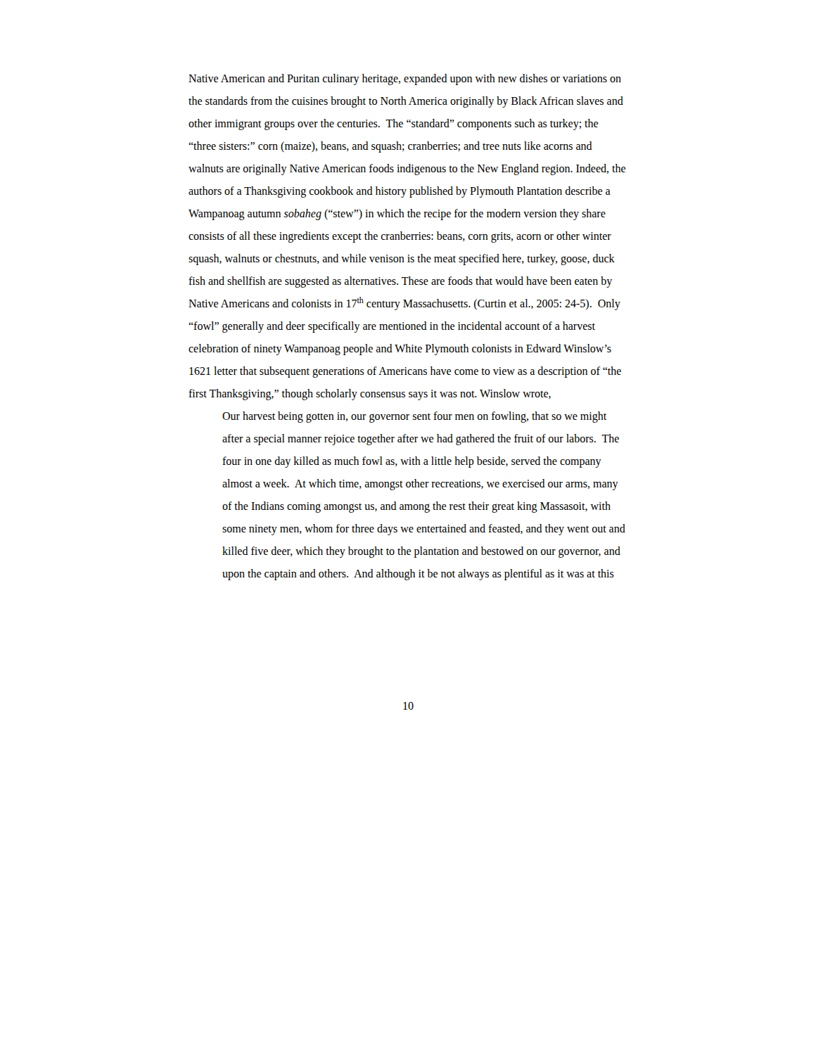Native American and Puritan culinary heritage, expanded upon with new dishes or variations on the standards from the cuisines brought to North America originally by Black African slaves and other immigrant groups over the centuries. The “standard” components such as turkey; the “three sisters:” corn (maize), beans, and squash; cranberries; and tree nuts like acorns and walnuts are originally Native American foods indigenous to the New England region. Indeed, the authors of a Thanksgiving cookbook and history published by Plymouth Plantation describe a Wampanoag autumn sobaheg (“stew”) in which the recipe for the modern version they share consists of all these ingredients except the cranberries: beans, corn grits, acorn or other winter squash, walnuts or chestnuts, and while venison is the meat specified here, turkey, goose, duck fish and shellfish are suggested as alternatives. These are foods that would have been eaten by Native Americans and colonists in 17th century Massachusetts. (Curtin et al., 2005: 24-5). Only “fowl” generally and deer specifically are mentioned in the incidental account of a harvest celebration of ninety Wampanoag people and White Plymouth colonists in Edward Winslow’s 1621 letter that subsequent generations of Americans have come to view as a description of “the first Thanksgiving,” though scholarly consensus says it was not. Winslow wrote,
Our harvest being gotten in, our governor sent four men on fowling, that so we might after a special manner rejoice together after we had gathered the fruit of our labors. The four in one day killed as much fowl as, with a little help beside, served the company almost a week. At which time, amongst other recreations, we exercised our arms, many of the Indians coming amongst us, and among the rest their great king Massasoit, with some ninety men, whom for three days we entertained and feasted, and they went out and killed five deer, which they brought to the plantation and bestowed on our governor, and upon the captain and others. And although it be not always as plentiful as it was at this
10